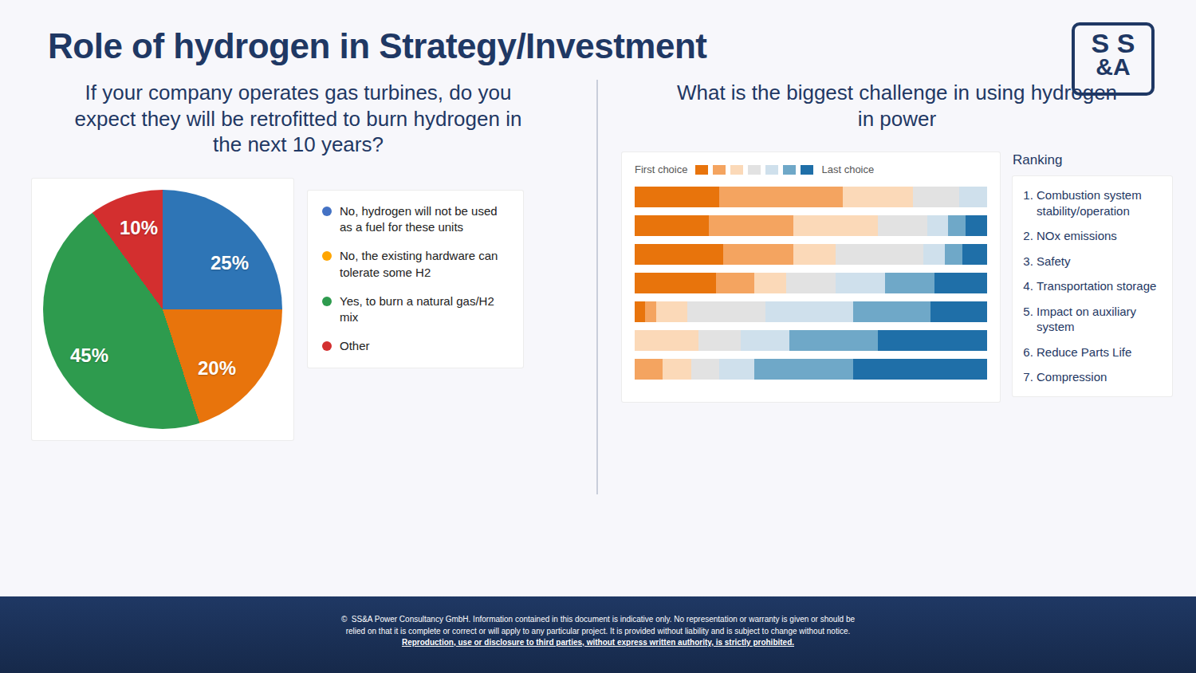Role of hydrogen in Strategy/Investment
S S &A
If your company operates gas turbines, do you
expect they will be retrofitted to burn hydrogen in
the next 10 years?
25% 20% 45% 10%
No, hydrogen will not be used as a fuel for these units
No, the existing hardware can tolerate some H2
Yes, to burn a natural gas/H2 mix
Other
What is the biggest challenge in using hydrogen
in power
First choice Last choice
Ranking
Combustion system stability/operation
NOx emissions
Safety
Transportation storage
Impact on auxiliary system
Reduce Parts Life
Compression
© SS&A Power Consultancy GmbH. Information contained in this document is indicative only. No representation or warranty is given or should be
relied on that it is complete or correct or will apply to any particular project. It is provided without liability and is subject to change without notice.
Reproduction, use or disclosure to third parties, without express written authority, is strictly prohibited.